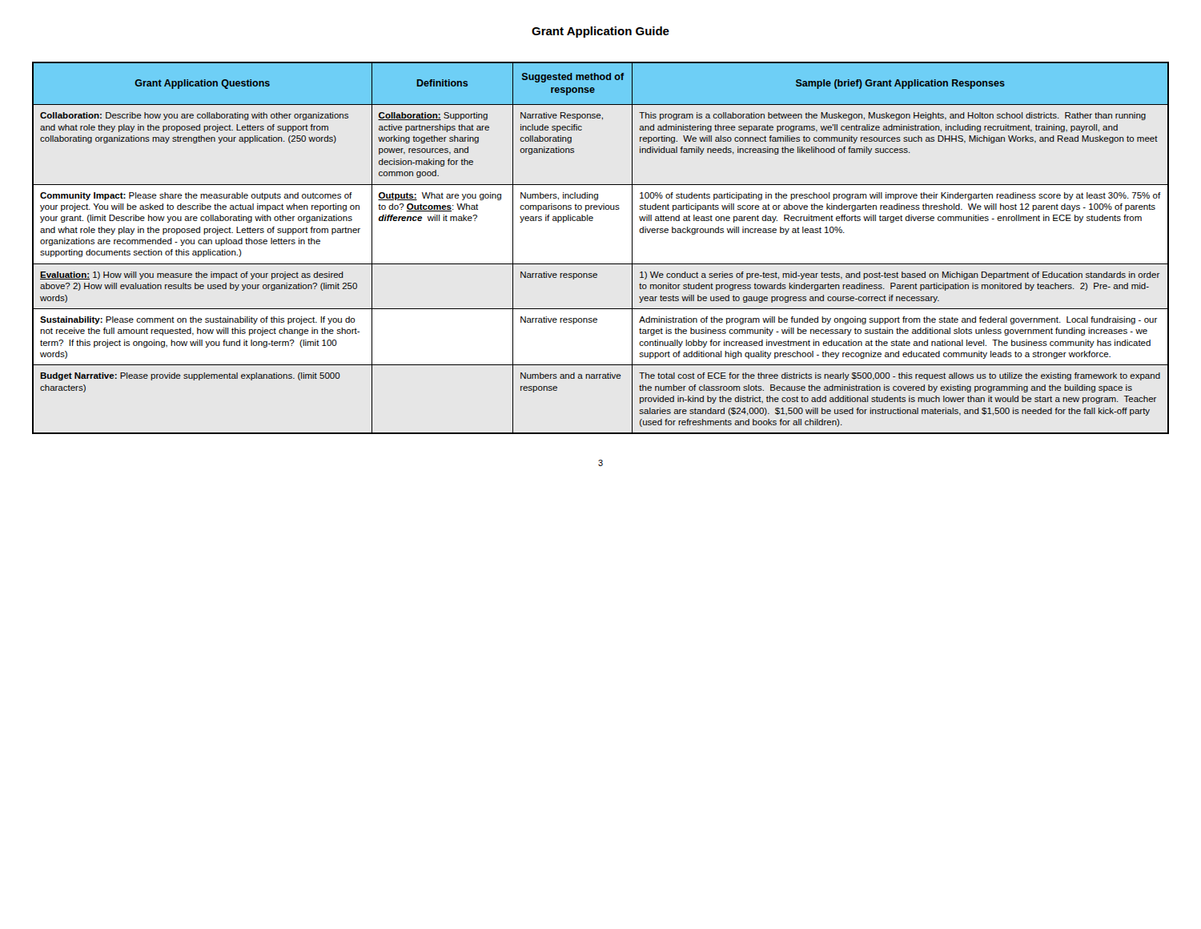Grant Application Guide
| Grant Application Questions | Definitions | Suggested method of response | Sample (brief) Grant Application Responses |
| --- | --- | --- | --- |
| Collaboration: Describe how you are collaborating with other organizations and what role they play in the proposed project. Letters of support from collaborating organizations may strengthen your application. (250 words) | Collaboration: Supporting active partnerships that are working together sharing power, resources, and decision-making for the common good. | Narrative Response, include specific collaborating organizations | This program is a collaboration between the Muskegon, Muskegon Heights, and Holton school districts. Rather than running and administering three separate programs, we'll centralize administration, including recruitment, training, payroll, and reporting. We will also connect families to community resources such as DHHS, Michigan Works, and Read Muskegon to meet individual family needs, increasing the likelihood of family success. |
| Community Impact: Please share the measurable outputs and outcomes of your project. You will be asked to describe the actual impact when reporting on your grant. (limit Describe how you are collaborating with other organizations and what role they play in the proposed project. Letters of support from partner organizations are recommended - you can upload those letters in the supporting documents section of this application.) | Outputs: What are you going to do? Outcomes : What difference will it make? | Numbers, including comparisons to previous years if applicable | 100% of students participating in the preschool program will improve their Kindergarten readiness score by at least 30%. 75% of student participants will score at or above the kindergarten readiness threshold. We will host 12 parent days - 100% of parents will attend at least one parent day. Recruitment efforts will target diverse communities - enrollment in ECE by students from diverse backgrounds will increase by at least 10%. |
| Evaluation: 1) How will you measure the impact of your project as desired above? 2) How will evaluation results be used by your organization? (limit 250 words) | | Narrative response | 1) We conduct a series of pre-test, mid-year tests, and post-test based on Michigan Department of Education standards in order to monitor student progress towards kindergarten readiness. Parent participation is monitored by teachers. 2) Pre- and mid-year tests will be used to gauge progress and course-correct if necessary. |
| Sustainability: Please comment on the sustainability of this project. If you do not receive the full amount requested, how will this project change in the short-term? If this project is ongoing, how will you fund it long-term? (limit 100 words) | | Narrative response | Administration of the program will be funded by ongoing support from the state and federal government. Local fundraising - our target is the business community - will be necessary to sustain the additional slots unless government funding increases - we continually lobby for increased investment in education at the state and national level. The business community has indicated support of additional high quality preschool - they recognize and educated community leads to a stronger workforce. |
| Budget Narrative: Please provide supplemental explanations. (limit 5000 characters) | | Numbers and a narrative response | The total cost of ECE for the three districts is nearly $500,000 - this request allows us to utilize the existing framework to expand the number of classroom slots. Because the administration is covered by existing programming and the building space is provided in-kind by the district, the cost to add additional students is much lower than it would be start a new program. Teacher salaries are standard ($24,000). $1,500 will be used for instructional materials, and $1,500 is needed for the fall kick-off party (used for refreshments and books for all children). |
3